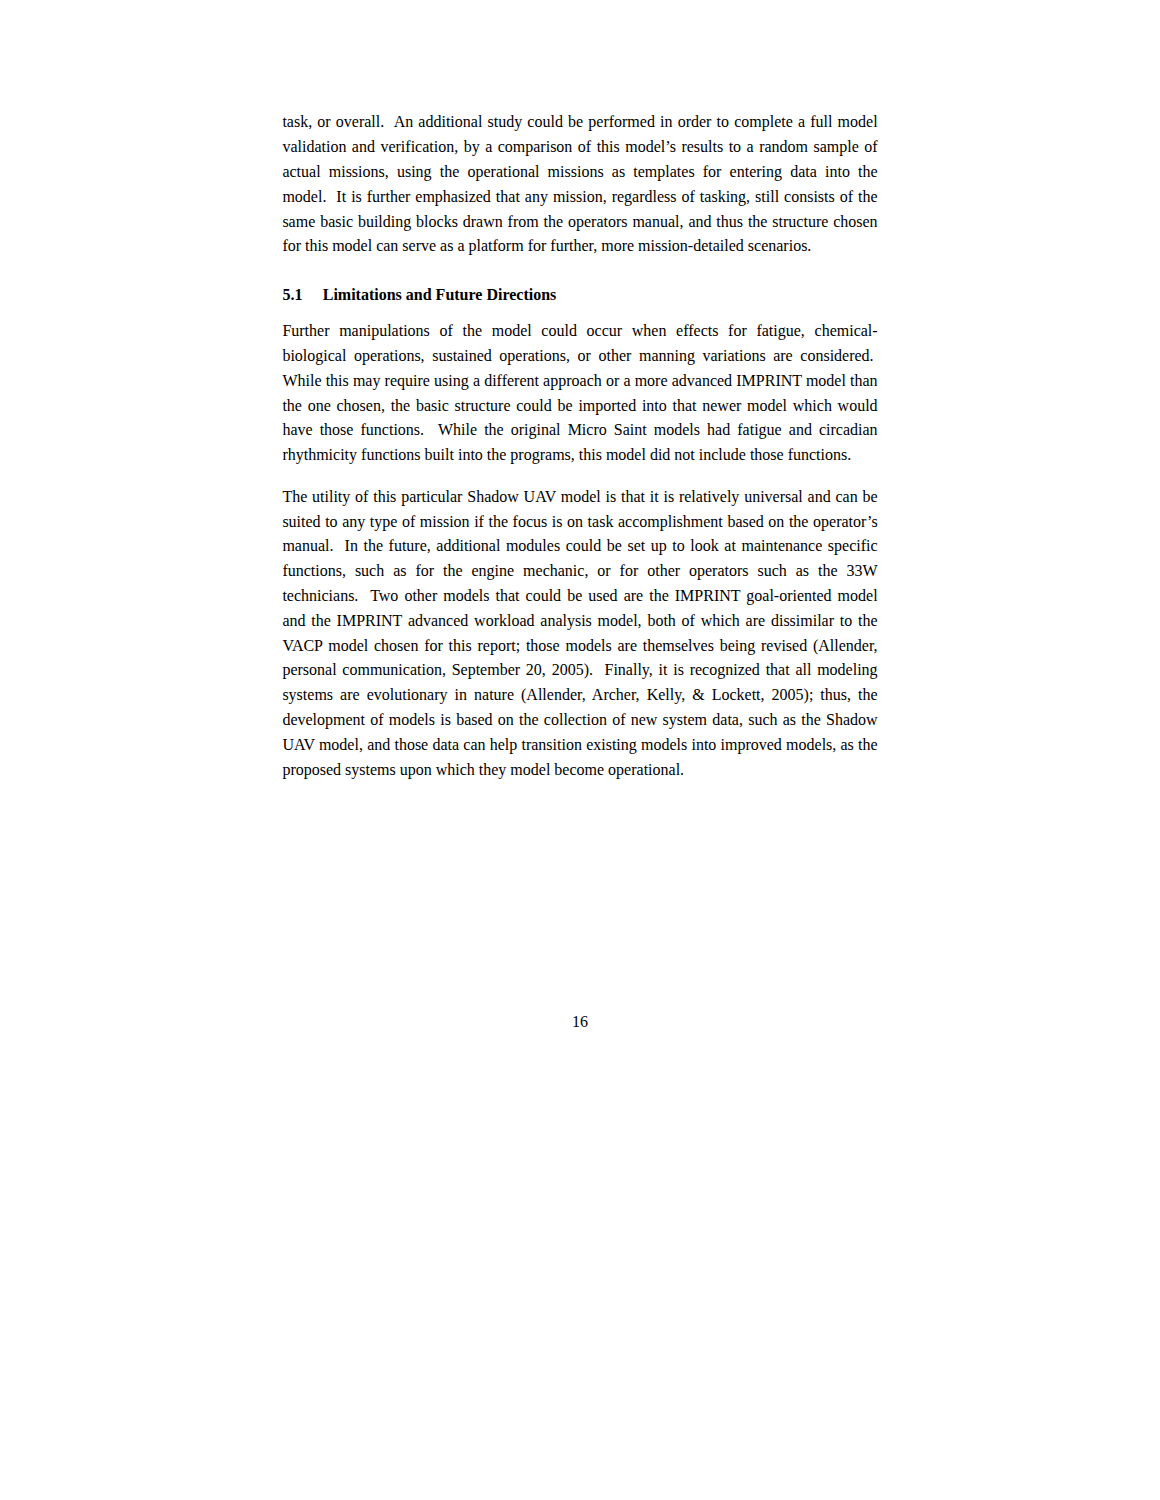task, or overall. An additional study could be performed in order to complete a full model validation and verification, by a comparison of this model’s results to a random sample of actual missions, using the operational missions as templates for entering data into the model. It is further emphasized that any mission, regardless of tasking, still consists of the same basic building blocks drawn from the operators manual, and thus the structure chosen for this model can serve as a platform for further, more mission-detailed scenarios.
5.1 Limitations and Future Directions
Further manipulations of the model could occur when effects for fatigue, chemical-biological operations, sustained operations, or other manning variations are considered. While this may require using a different approach or a more advanced IMPRINT model than the one chosen, the basic structure could be imported into that newer model which would have those functions. While the original Micro Saint models had fatigue and circadian rhythmicity functions built into the programs, this model did not include those functions.
The utility of this particular Shadow UAV model is that it is relatively universal and can be suited to any type of mission if the focus is on task accomplishment based on the operator’s manual. In the future, additional modules could be set up to look at maintenance specific functions, such as for the engine mechanic, or for other operators such as the 33W technicians. Two other models that could be used are the IMPRINT goal-oriented model and the IMPRINT advanced workload analysis model, both of which are dissimilar to the VACP model chosen for this report; those models are themselves being revised (Allender, personal communication, September 20, 2005). Finally, it is recognized that all modeling systems are evolutionary in nature (Allender, Archer, Kelly, & Lockett, 2005); thus, the development of models is based on the collection of new system data, such as the Shadow UAV model, and those data can help transition existing models into improved models, as the proposed systems upon which they model become operational.
16